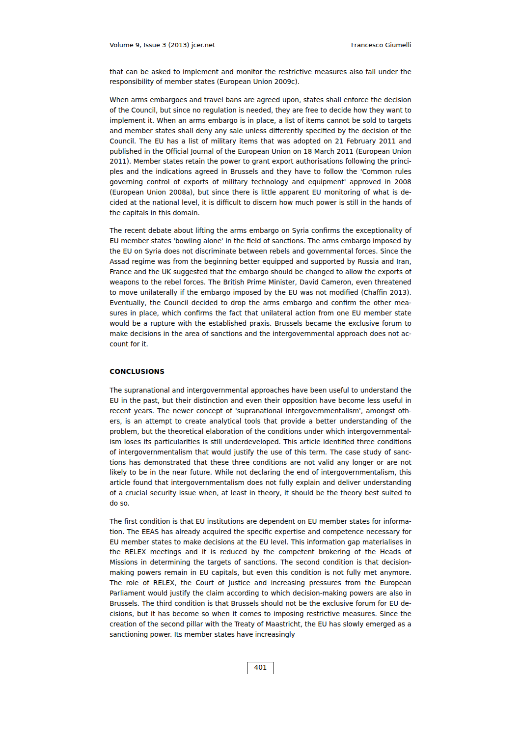Volume 9, Issue 3 (2013) jcer.net
Francesco Giumelli
that can be asked to implement and monitor the restrictive measures also fall under the responsibility of member states (European Union 2009c).
When arms embargoes and travel bans are agreed upon, states shall enforce the decision of the Council, but since no regulation is needed, they are free to decide how they want to implement it. When an arms embargo is in place, a list of items cannot be sold to targets and member states shall deny any sale unless differently specified by the decision of the Council. The EU has a list of military items that was adopted on 21 February 2011 and published in the Official Journal of the European Union on 18 March 2011 (European Union 2011). Member states retain the power to grant export authorisations following the principles and the indications agreed in Brussels and they have to follow the 'Common rules governing control of exports of military technology and equipment' approved in 2008 (European Union 2008a), but since there is little apparent EU monitoring of what is decided at the national level, it is difficult to discern how much power is still in the hands of the capitals in this domain.
The recent debate about lifting the arms embargo on Syria confirms the exceptionality of EU member states 'bowling alone' in the field of sanctions. The arms embargo imposed by the EU on Syria does not discriminate between rebels and governmental forces. Since the Assad regime was from the beginning better equipped and supported by Russia and Iran, France and the UK suggested that the embargo should be changed to allow the exports of weapons to the rebel forces. The British Prime Minister, David Cameron, even threatened to move unilaterally if the embargo imposed by the EU was not modified (Chaffin 2013). Eventually, the Council decided to drop the arms embargo and confirm the other measures in place, which confirms the fact that unilateral action from one EU member state would be a rupture with the established praxis. Brussels became the exclusive forum to make decisions in the area of sanctions and the intergovernmental approach does not account for it.
Conclusions
The supranational and intergovernmental approaches have been useful to understand the EU in the past, but their distinction and even their opposition have become less useful in recent years. The newer concept of 'supranational intergovernmentalism', amongst others, is an attempt to create analytical tools that provide a better understanding of the problem, but the theoretical elaboration of the conditions under which intergovernmentalism loses its particularities is still underdeveloped. This article identified three conditions of intergovernmentalism that would justify the use of this term. The case study of sanctions has demonstrated that these three conditions are not valid any longer or are not likely to be in the near future. While not declaring the end of intergovernmentalism, this article found that intergovernmentalism does not fully explain and deliver understanding of a crucial security issue when, at least in theory, it should be the theory best suited to do so.
The first condition is that EU institutions are dependent on EU member states for information. The EEAS has already acquired the specific expertise and competence necessary for EU member states to make decisions at the EU level. This information gap materialises in the RELEX meetings and it is reduced by the competent brokering of the Heads of Missions in determining the targets of sanctions. The second condition is that decision-making powers remain in EU capitals, but even this condition is not fully met anymore. The role of RELEX, the Court of Justice and increasing pressures from the European Parliament would justify the claim according to which decision-making powers are also in Brussels. The third condition is that Brussels should not be the exclusive forum for EU decisions, but it has become so when it comes to imposing restrictive measures. Since the creation of the second pillar with the Treaty of Maastricht, the EU has slowly emerged as a sanctioning power. Its member states have increasingly
401